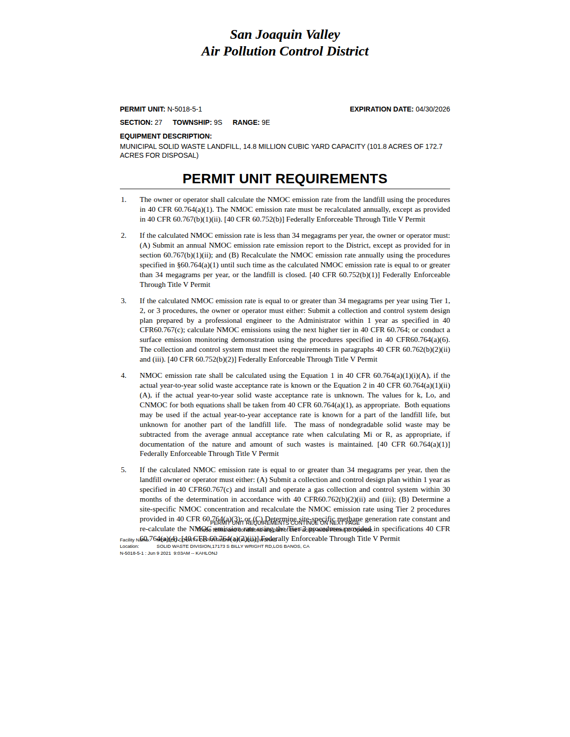San Joaquin Valley Air Pollution Control District
PERMIT UNIT: N-5018-5-1
EXPIRATION DATE: 04/30/2026
SECTION: 27 TOWNSHIP: 9S RANGE: 9E
EQUIPMENT DESCRIPTION: MUNICIPAL SOLID WASTE LANDFILL, 14.8 MILLION CUBIC YARD CAPACITY (101.8 ACRES OF 172.7 ACRES FOR DISPOSAL)
PERMIT UNIT REQUIREMENTS
The owner or operator shall calculate the NMOC emission rate from the landfill using the procedures in 40 CFR 60.764(a)(1). The NMOC emission rate must be recalculated annually, except as provided in 40 CFR 60.767(b)(1)(ii). [40 CFR 60.752(b)] Federally Enforceable Through Title V Permit
If the calculated NMOC emission rate is less than 34 megagrams per year, the owner or operator must: (A) Submit an annual NMOC emission rate emission report to the District, except as provided for in section 60.767(b)(1)(ii); and (B) Recalculate the NMOC emission rate annually using the procedures specified in §60.764(a)(1) until such time as the calculated NMOC emission rate is equal to or greater than 34 megagrams per year, or the landfill is closed. [40 CFR 60.752(b)(1)] Federally Enforceable Through Title V Permit
If the calculated NMOC emission rate is equal to or greater than 34 megagrams per year using Tier 1, 2, or 3 procedures, the owner or operator must either: Submit a collection and control system design plan prepared by a professional engineer to the Administrator within 1 year as specified in 40 CFR60.767(c); calculate NMOC emissions using the next higher tier in 40 CFR 60.764; or conduct a surface emission monitoring demonstration using the procedures specified in 40 CFR60.764(a)(6). The collection and control system must meet the requirements in paragraphs 40 CFR 60.762(b)(2)(ii) and (iii). [40 CFR 60.752(b)(2)] Federally Enforceable Through Title V Permit
NMOC emission rate shall be calculated using the Equation 1 in 40 CFR 60.764(a)(1)(i)(A), if the actual year-to-year solid waste acceptance rate is known or the Equation 2 in 40 CFR 60.764(a)(1)(ii)(A), if the actual year-to-year solid waste acceptance rate is unknown. The values for k, Lo, and CNMOC for both equations shall be taken from 40 CFR 60.764(a)(1), as appropriate. Both equations may be used if the actual year-to-year acceptance rate is known for a part of the landfill life, but unknown for another part of the landfill life. The mass of nondegradable solid waste may be subtracted from the average annual acceptance rate when calculating Mi or R, as appropriate, if documentation of the nature and amount of such wastes is maintained. [40 CFR 60.764(a)(1)] Federally Enforceable Through Title V Permit
If the calculated NMOC emission rate is equal to or greater than 34 megagrams per year, then the landfill owner or operator must either: (A) Submit a collection and control design plan within 1 year as specified in 40 CFR60.767(c) and install and operate a gas collection and control system within 30 months of the determination in accordance with 40 CFR60.762(b)(2)(ii) and (iii); (B) Determine a site-specific NMOC concentration and recalculate the NMOC emission rate using Tier 2 procedures provided in 40 CFR 60.764(a)(3); or (C) Determine site-specific methane generation rate constant and re-calculate the NMOC emission rate using the Tier 3 procedures provided in specifications 40 CFR 60.764(a)(4). [40 CFR 60.764(a)(2)(ii)] Federally Enforceable Through Title V Permit
PERMIT UNIT REQUIREMENTS CONTINUE ON NEXT PAGE
These terms and conditions are part of the Facility-wide Permit to Operate.
| Facility Name: | MERCED COUNTY DEPARTMENT OF PUBLIC WORKS |
| Location: | SOLID WASTE DIVISION,17173 S BILLY WRIGHT RD,LOS BANOS, CA |
N-5018-5-1 : Jun 9 2021 9:03AM -- KAHLONJ